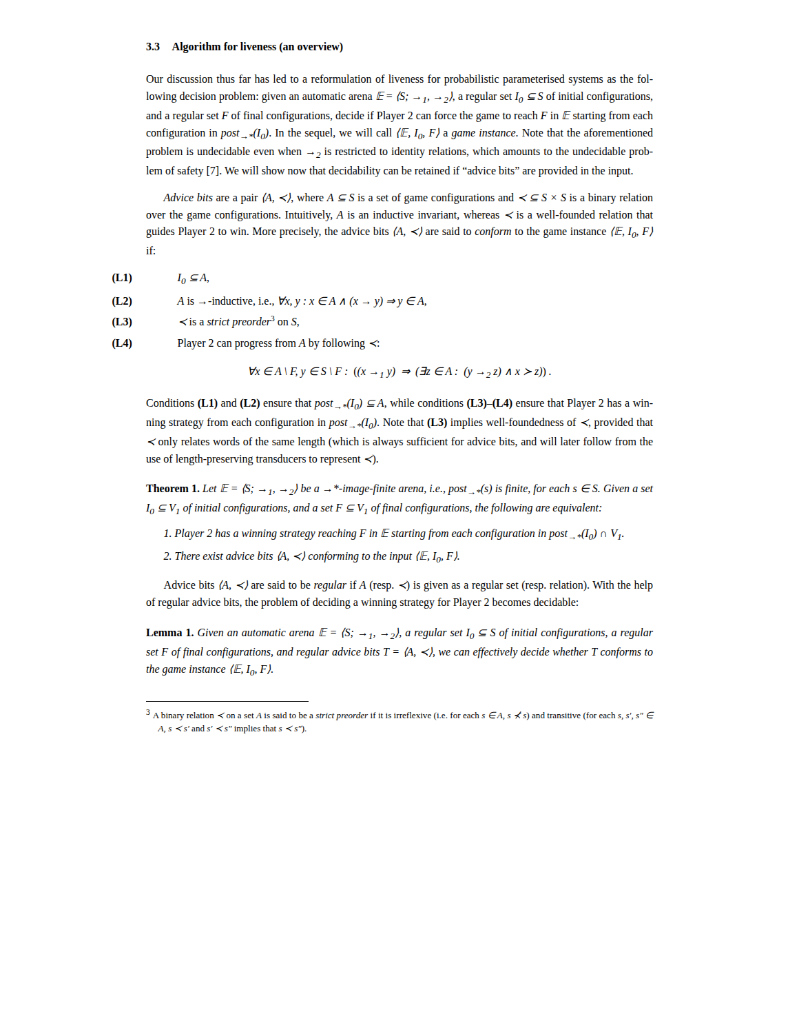3.3 Algorithm for liveness (an overview)
Our discussion thus far has led to a reformulation of liveness for probabilistic parameterised systems as the following decision problem: given an automatic arena 𝔼 = ⟨S; →1, →2⟩, a regular set I0 ⊆ S of initial configurations, and a regular set F of final configurations, decide if Player 2 can force the game to reach F in 𝔼 starting from each configuration in post→*(I0). In the sequel, we will call ⟨𝔼, I0, F⟩ a game instance. Note that the aforementioned problem is undecidable even when →2 is restricted to identity relations, which amounts to the undecidable problem of safety [7]. We will show now that decidability can be retained if “advice bits” are provided in the input.
Advice bits are a pair ⟨A, ≺⟩, where A ⊆ S is a set of game configurations and ≺ ⊆ S × S is a binary relation over the game configurations. Intuitively, A is an inductive invariant, whereas ≺ is a well-founded relation that guides Player 2 to win. More precisely, the advice bits ⟨A, ≺⟩ are said to conform to the game instance ⟨𝔼, I0, F⟩ if:
(L1) I0 ⊆ A,
(L2) A is →-inductive, i.e., ∀x, y : x ∈ A ∧ (x → y) ⇒ y ∈ A,
(L3) ≺ is a strict preorder3 on S,
(L4) Player 2 can progress from A by following ≺:
∀x ∈ A \ F, y ∈ S \ F : ((x →1 y) ⇒ (∃z ∈ A : (y →2 z) ∧ x ≻ z)) .
Conditions (L1) and (L2) ensure that post→*(I0) ⊆ A, while conditions (L3)–(L4) ensure that Player 2 has a winning strategy from each configuration in post→*(I0). Note that (L3) implies well-foundedness of ≺, provided that ≺ only relates words of the same length (which is always sufficient for advice bits, and will later follow from the use of length-preserving transducers to represent ≺).
Theorem 1. Let 𝔼 = ⟨S; →1, →2⟩ be a →*-image-finite arena, i.e., post→*(s) is finite, for each s ∈ S. Given a set I0 ⊆ V1 of initial configurations, and a set F ⊆ V1 of final configurations, the following are equivalent:
Player 2 has a winning strategy reaching F in 𝔼 starting from each configuration in post→*(I0) ∩ V1.
There exist advice bits ⟨A, ≺⟩ conforming to the input ⟨𝔼, I0, F⟩.
Advice bits ⟨A, ≺⟩ are said to be regular if A (resp. ≺) is given as a regular set (resp. relation). With the help of regular advice bits, the problem of deciding a winning strategy for Player 2 becomes decidable:
Lemma 1. Given an automatic arena 𝔼 = ⟨S; →1, →2⟩, a regular set I0 ⊆ S of initial configurations, a regular set F of final configurations, and regular advice bits T = ⟨A, ≺⟩, we can effectively decide whether T conforms to the game instance ⟨𝔼, I0, F⟩.
3 A binary relation ≺ on a set A is said to be a strict preorder if it is irreflexive (i.e. for each s ∈ A, s ⊀ s) and transitive (for each s, s′, s″ ∈ A, s ≺ s′ and s′ ≺ s″ implies that s ≺ s″).